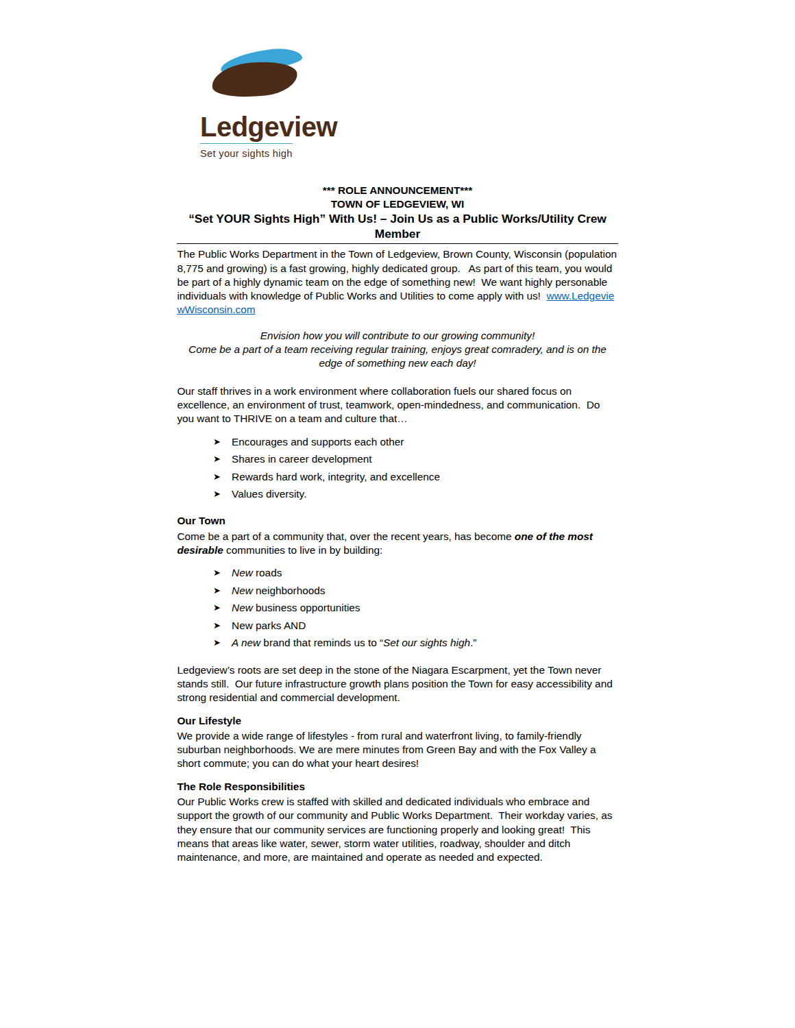Ledgeview
Set your sights high
*** ROLE ANNOUNCEMENT***
TOWN OF LEDGEVIEW, WI
“Set YOUR Sights High” With Us! – Join Us as a Public Works/Utility Crew Member
The Public Works Department in the Town of Ledgeview, Brown County, Wisconsin (population 8,775 and growing) is a fast growing, highly dedicated group. As part of this team, you would be part of a highly dynamic team on the edge of something new! We want highly personable individuals with knowledge of Public Works and Utilities to come apply with us! www.LedgeviewWisconsin.com
Envision how you will contribute to our growing community!
Come be a part of a team receiving regular training, enjoys great comradery, and is on the edge of something new each day!
Our staff thrives in a work environment where collaboration fuels our shared focus on excellence, an environment of trust, teamwork, open-mindedness, and communication. Do you want to THRIVE on a team and culture that…
Encourages and supports each other
Shares in career development
Rewards hard work, integrity, and excellence
Values diversity.
Our Town
Come be a part of a community that, over the recent years, has become one of the most desirable communities to live in by building:
New roads
New neighborhoods
New business opportunities
New parks AND
A new brand that reminds us to “Set our sights high.”
Ledgeview’s roots are set deep in the stone of the Niagara Escarpment, yet the Town never stands still. Our future infrastructure growth plans position the Town for easy accessibility and strong residential and commercial development.
Our Lifestyle
We provide a wide range of lifestyles - from rural and waterfront living, to family-friendly suburban neighborhoods. We are mere minutes from Green Bay and with the Fox Valley a short commute; you can do what your heart desires!
The Role Responsibilities
Our Public Works crew is staffed with skilled and dedicated individuals who embrace and support the growth of our community and Public Works Department. Their workday varies, as they ensure that our community services are functioning properly and looking great! This means that areas like water, sewer, storm water utilities, roadway, shoulder and ditch maintenance, and more, are maintained and operate as needed and expected.